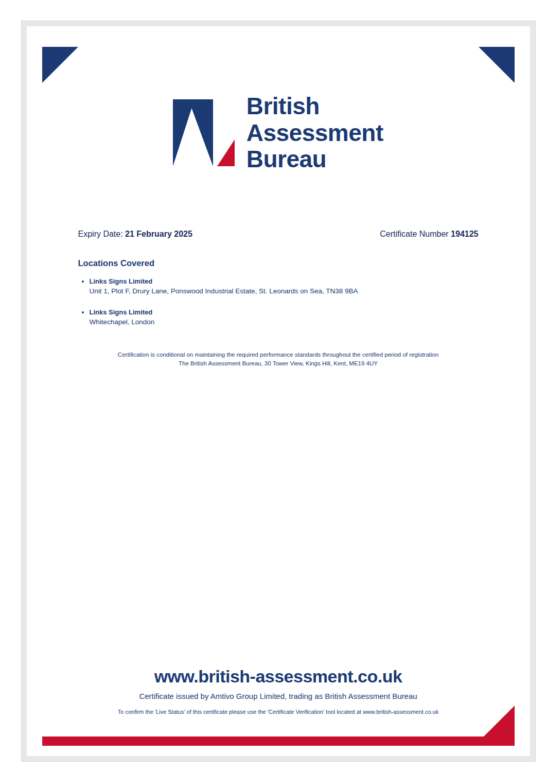British
Assessment
Bureau
Expiry Date: 21 February 2025
Certificate Number 194125
Locations Covered
Links Signs Limited Unit 1, Plot F, Drury Lane, Ponswood Industrial Estate, St. Leonards on Sea, TN38 9BA
Links Signs Limited Whitechapel, London
Certification is conditional on maintaining the required performance standards throughout the certified period of registration
The British Assessment Bureau, 30 Tower View, Kings Hill, Kent, ME19 4UY
www.british-assessment.co.uk
Certificate issued by Amtivo Group Limited, trading as British Assessment Bureau
To confirm the 'Live Status' of this certificate please use the 'Certificate Verification' tool located at www.british-assessment.co.uk